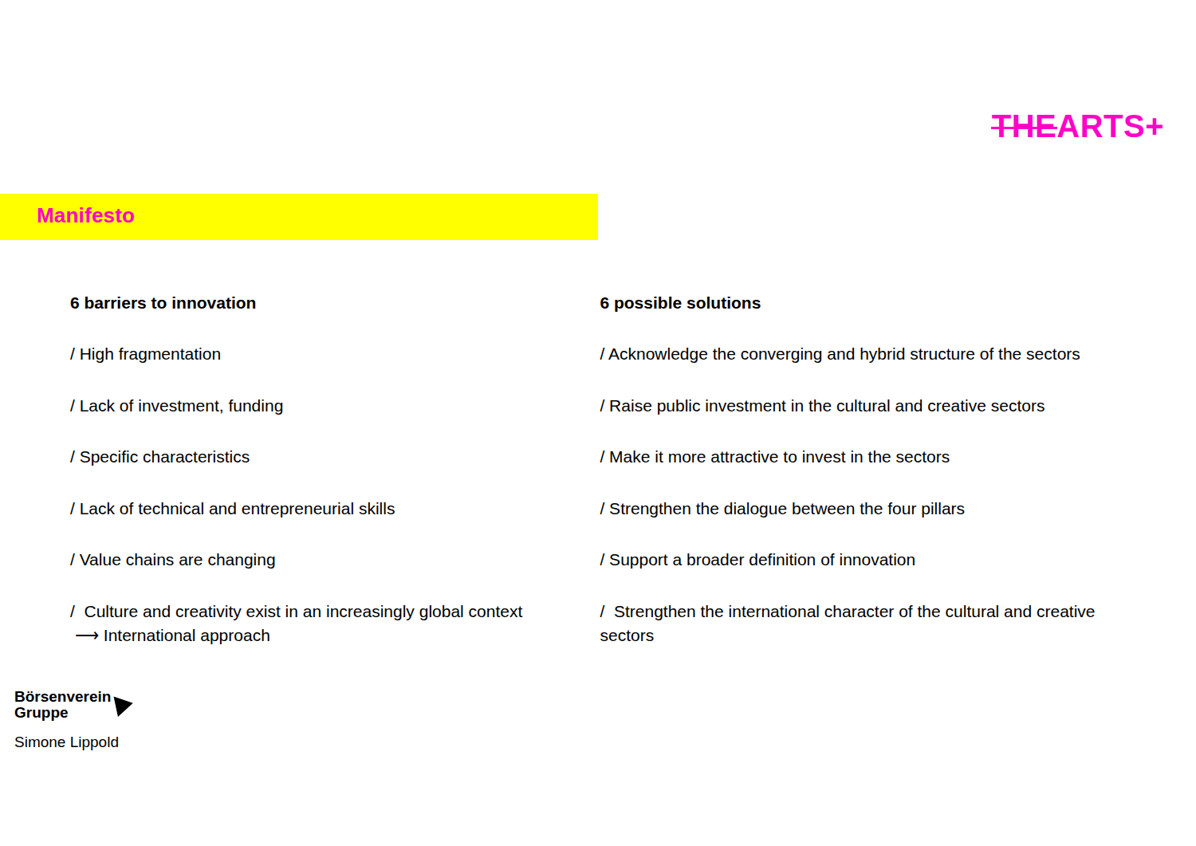THE ARTS+
Manifesto
6 barriers to innovation
/ High fragmentation
/ Lack of investment, funding
/ Specific characteristics
/ Lack of technical and entrepreneurial skills
/ Value chains are changing
/ Culture and creativity exist in an increasingly global context
⟶ International approach
6 possible solutions
/ Acknowledge the converging and hybrid structure of the sectors
/ Raise public investment in the cultural and creative sectors
/ Make it more attractive to invest in the sectors
/ Strengthen the dialogue between the four pillars
/ Support a broader definition of innovation
/ Strengthen the international character of the cultural and creative sectors
Börsenverein
Gruppe
Simone Lippold